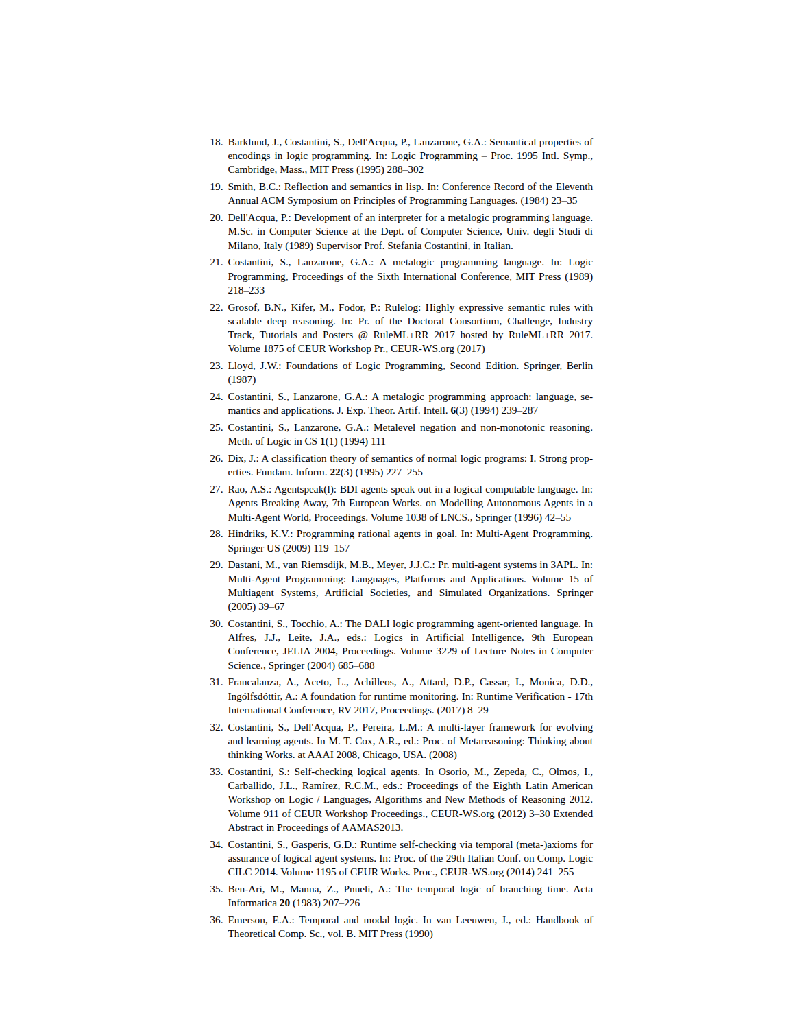18. Barklund, J., Costantini, S., Dell'Acqua, P., Lanzarone, G.A.: Semantical properties of encodings in logic programming. In: Logic Programming – Proc. 1995 Intl. Symp., Cambridge, Mass., MIT Press (1995) 288–302
19. Smith, B.C.: Reflection and semantics in lisp. In: Conference Record of the Eleventh Annual ACM Symposium on Principles of Programming Languages. (1984) 23–35
20. Dell'Acqua, P.: Development of an interpreter for a metalogic programming language. M.Sc. in Computer Science at the Dept. of Computer Science, Univ. degli Studi di Milano, Italy (1989) Supervisor Prof. Stefania Costantini, in Italian.
21. Costantini, S., Lanzarone, G.A.: A metalogic programming language. In: Logic Programming, Proceedings of the Sixth International Conference, MIT Press (1989) 218–233
22. Grosof, B.N., Kifer, M., Fodor, P.: Rulelog: Highly expressive semantic rules with scalable deep reasoning. In: Pr. of the Doctoral Consortium, Challenge, Industry Track, Tutorials and Posters @ RuleML+RR 2017 hosted by RuleML+RR 2017. Volume 1875 of CEUR Workshop Pr., CEUR-WS.org (2017)
23. Lloyd, J.W.: Foundations of Logic Programming, Second Edition. Springer, Berlin (1987)
24. Costantini, S., Lanzarone, G.A.: A metalogic programming approach: language, semantics and applications. J. Exp. Theor. Artif. Intell. 6(3) (1994) 239–287
25. Costantini, S., Lanzarone, G.A.: Metalevel negation and non-monotonic reasoning. Meth. of Logic in CS 1(1) (1994) 111
26. Dix, J.: A classification theory of semantics of normal logic programs: I. Strong properties. Fundam. Inform. 22(3) (1995) 227–255
27. Rao, A.S.: Agentspeak(l): BDI agents speak out in a logical computable language. In: Agents Breaking Away, 7th European Works. on Modelling Autonomous Agents in a Multi-Agent World, Proceedings. Volume 1038 of LNCS., Springer (1996) 42–55
28. Hindriks, K.V.: Programming rational agents in goal. In: Multi-Agent Programming. Springer US (2009) 119–157
29. Dastani, M., van Riemsdijk, M.B., Meyer, J.J.C.: Pr. multi-agent systems in 3APL. In: Multi-Agent Programming: Languages, Platforms and Applications. Volume 15 of Multiagent Systems, Artificial Societies, and Simulated Organizations. Springer (2005) 39–67
30. Costantini, S., Tocchio, A.: The DALI logic programming agent-oriented language. In Alfres, J.J., Leite, J.A., eds.: Logics in Artificial Intelligence, 9th European Conference, JELIA 2004, Proceedings. Volume 3229 of Lecture Notes in Computer Science., Springer (2004) 685–688
31. Francalanza, A., Aceto, L., Achilleos, A., Attard, D.P., Cassar, I., Monica, D.D., Ingólfsdóttir, A.: A foundation for runtime monitoring. In: Runtime Verification - 17th International Conference, RV 2017, Proceedings. (2017) 8–29
32. Costantini, S., Dell'Acqua, P., Pereira, L.M.: A multi-layer framework for evolving and learning agents. In M. T. Cox, A.R., ed.: Proc. of Metareasoning: Thinking about thinking Works. at AAAI 2008, Chicago, USA. (2008)
33. Costantini, S.: Self-checking logical agents. In Osorio, M., Zepeda, C., Olmos, I., Carballido, J.L., Ramírez, R.C.M., eds.: Proceedings of the Eighth Latin American Workshop on Logic / Languages, Algorithms and New Methods of Reasoning 2012. Volume 911 of CEUR Workshop Proceedings., CEUR-WS.org (2012) 3–30 Extended Abstract in Proceedings of AAMAS2013.
34. Costantini, S., Gasperis, G.D.: Runtime self-checking via temporal (meta-)axioms for assurance of logical agent systems. In: Proc. of the 29th Italian Conf. on Comp. Logic CILC 2014. Volume 1195 of CEUR Works. Proc., CEUR-WS.org (2014) 241–255
35. Ben-Ari, M., Manna, Z., Pnueli, A.: The temporal logic of branching time. Acta Informatica 20 (1983) 207–226
36. Emerson, E.A.: Temporal and modal logic. In van Leeuwen, J., ed.: Handbook of Theoretical Comp. Sc., vol. B. MIT Press (1990)